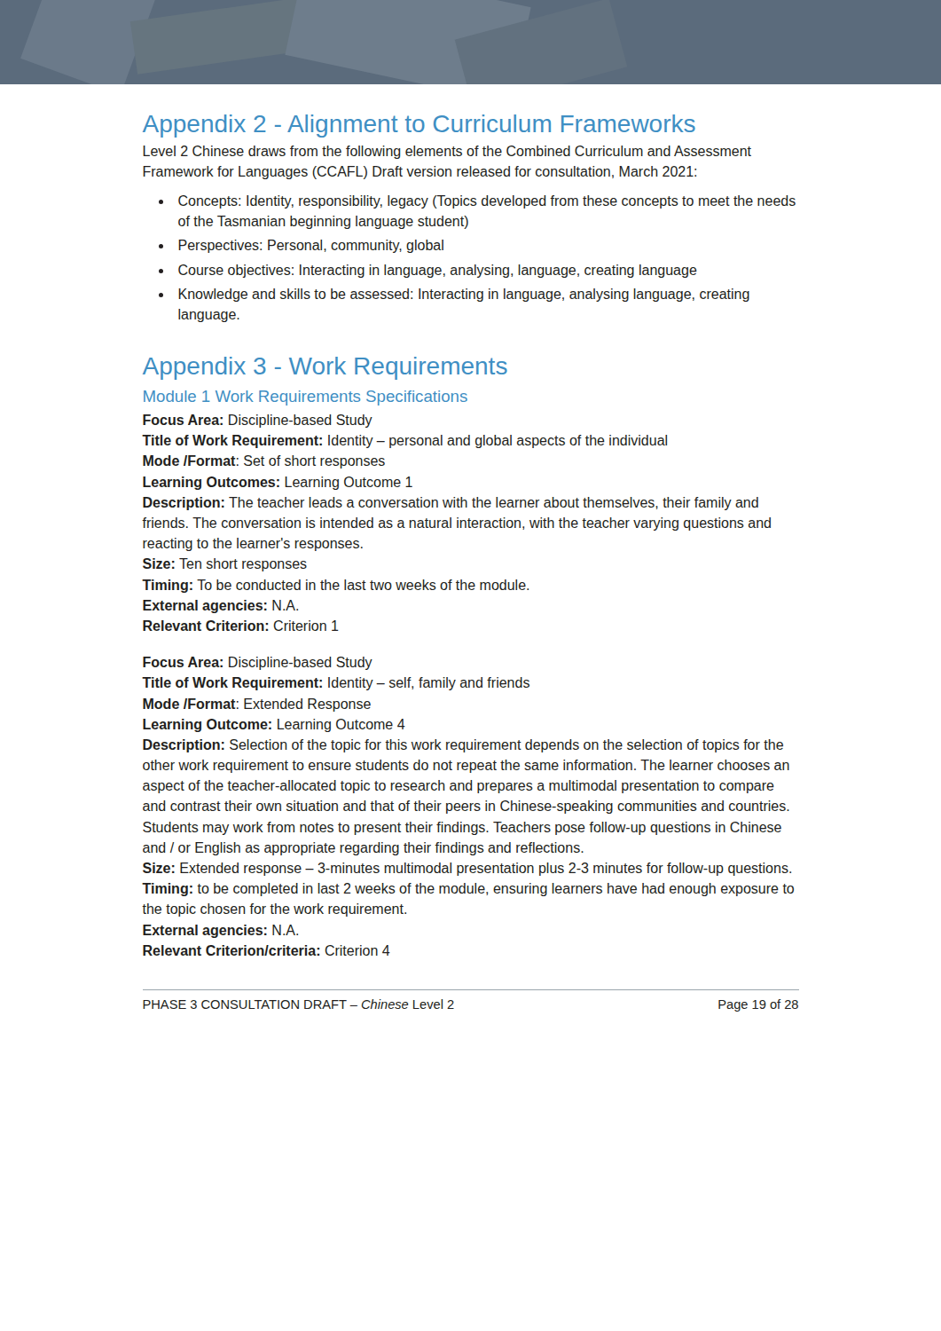Appendix 2 - Alignment to Curriculum Frameworks
Level 2 Chinese draws from the following elements of the Combined Curriculum and Assessment Framework for Languages (CCAFL) Draft version released for consultation, March 2021:
Concepts: Identity, responsibility, legacy (Topics developed from these concepts to meet the needs of the Tasmanian beginning language student)
Perspectives: Personal, community, global
Course objectives: Interacting in language, analysing, language, creating language
Knowledge and skills to be assessed: Interacting in language, analysing language, creating language.
Appendix 3 - Work Requirements
Module 1 Work Requirements Specifications
Focus Area: Discipline-based Study
Title of Work Requirement: Identity – personal and global aspects of the individual
Mode /Format: Set of short responses
Learning Outcomes: Learning Outcome 1
Description: The teacher leads a conversation with the learner about themselves, their family and friends. The conversation is intended as a natural interaction, with the teacher varying questions and reacting to the learner's responses.
Size: Ten short responses
Timing: To be conducted in the last two weeks of the module.
External agencies: N.A.
Relevant Criterion: Criterion 1
Focus Area: Discipline-based Study
Title of Work Requirement: Identity – self, family and friends
Mode /Format: Extended Response
Learning Outcome: Learning Outcome 4
Description: Selection of the topic for this work requirement depends on the selection of topics for the other work requirement to ensure students do not repeat the same information. The learner chooses an aspect of the teacher-allocated topic to research and prepares a multimodal presentation to compare and contrast their own situation and that of their peers in Chinese-speaking communities and countries. Students may work from notes to present their findings. Teachers pose follow-up questions in Chinese and / or English as appropriate regarding their findings and reflections.
Size: Extended response – 3-minutes multimodal presentation plus 2-3 minutes for follow-up questions.
Timing: to be completed in last 2 weeks of the module, ensuring learners have had enough exposure to the topic chosen for the work requirement.
External agencies: N.A.
Relevant Criterion/criteria: Criterion 4
PHASE 3 CONSULTATION DRAFT – Chinese Level 2
Page 19 of 28